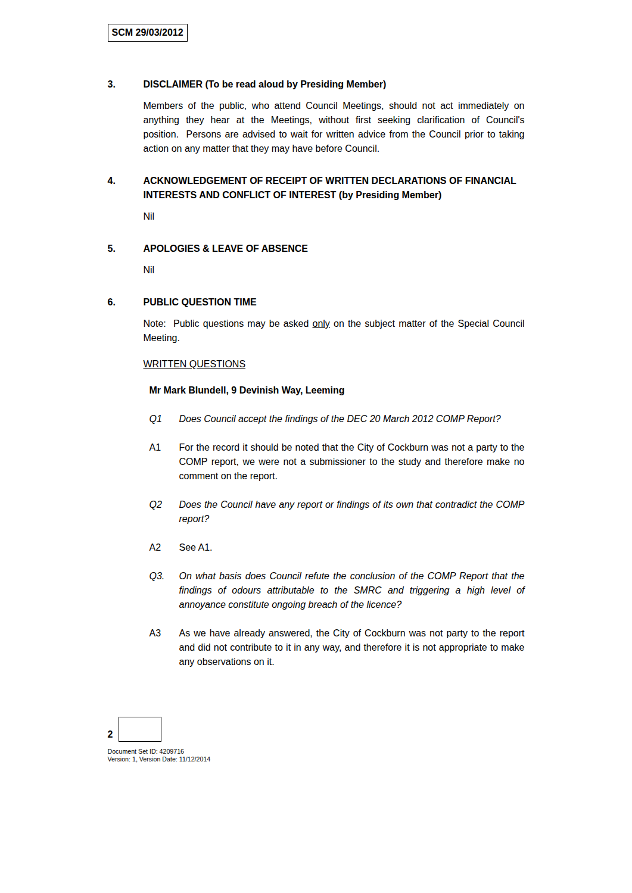SCM 29/03/2012
3. DISCLAIMER (To be read aloud by Presiding Member)
Members of the public, who attend Council Meetings, should not act immediately on anything they hear at the Meetings, without first seeking clarification of Council's position. Persons are advised to wait for written advice from the Council prior to taking action on any matter that they may have before Council.
4. ACKNOWLEDGEMENT OF RECEIPT OF WRITTEN DECLARATIONS OF FINANCIAL INTERESTS AND CONFLICT OF INTEREST (by Presiding Member)
Nil
5. APOLOGIES & LEAVE OF ABSENCE
Nil
6. PUBLIC QUESTION TIME
Note: Public questions may be asked only on the subject matter of the Special Council Meeting.
WRITTEN QUESTIONS
Mr Mark Blundell, 9 Devinish Way, Leeming
Q1 Does Council accept the findings of the DEC 20 March 2012 COMP Report?
A1 For the record it should be noted that the City of Cockburn was not a party to the COMP report, we were not a submissioner to the study and therefore make no comment on the report.
Q2 Does the Council have any report or findings of its own that contradict the COMP report?
A2 See A1.
Q3. On what basis does Council refute the conclusion of the COMP Report that the findings of odours attributable to the SMRC and triggering a high level of annoyance constitute ongoing breach of the licence?
A3 As we have already answered, the City of Cockburn was not party to the report and did not contribute to it in any way, and therefore it is not appropriate to make any observations on it.
2
Document Set ID: 4209716
Version: 1, Version Date: 11/12/2014